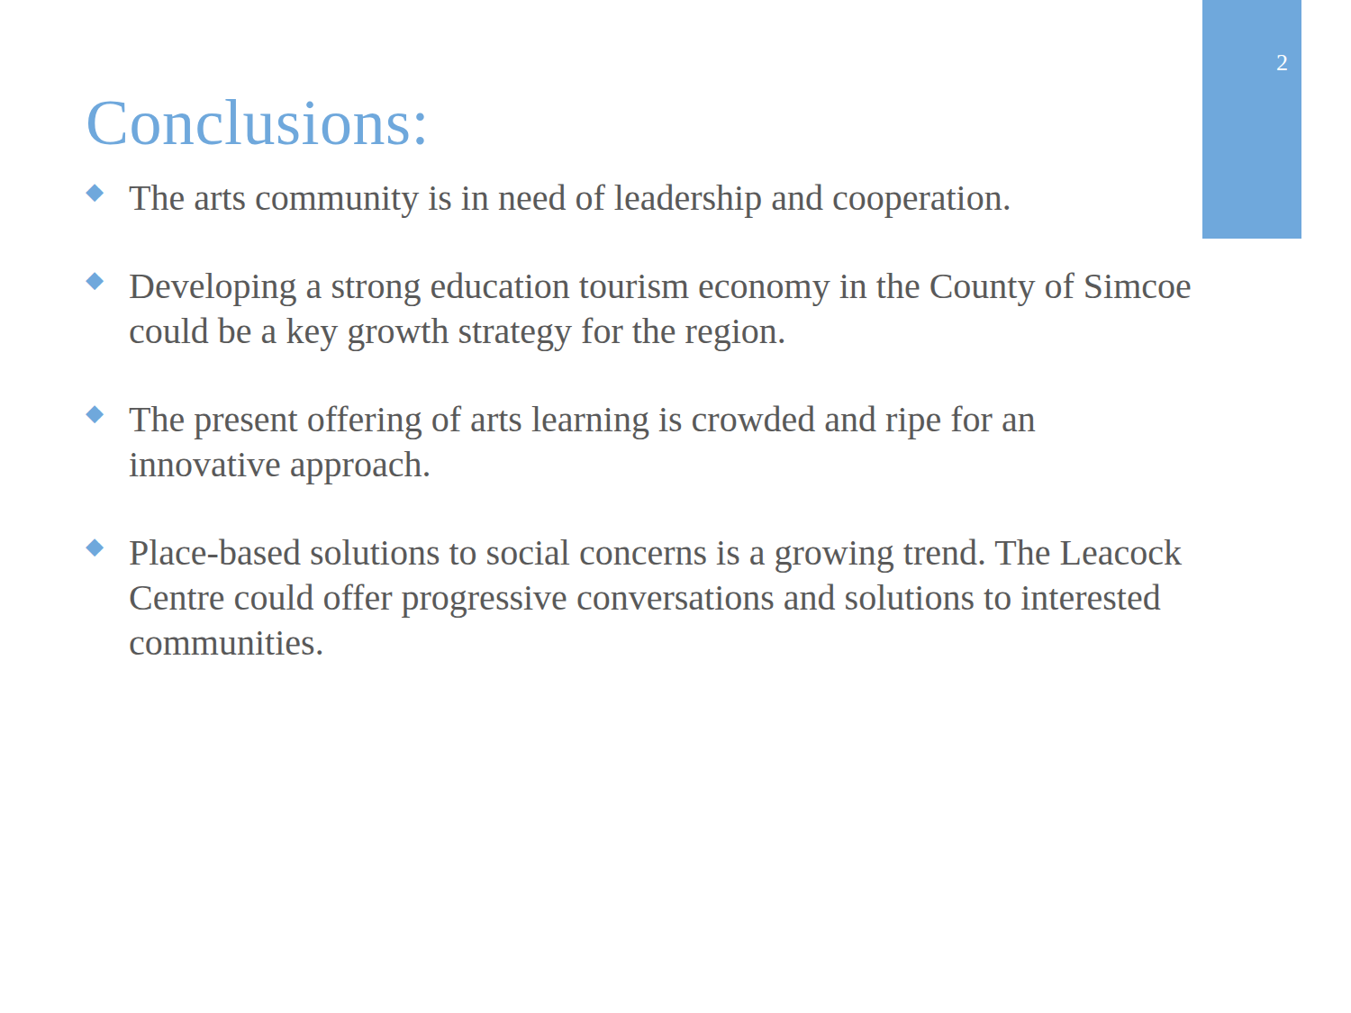2
Conclusions:
The arts community is in need of leadership and cooperation.
Developing a strong education tourism economy in the County of Simcoe could be a key growth strategy for the region.
The present offering of arts learning is crowded and ripe for an innovative approach.
Place-based solutions to social concerns is a growing trend. The Leacock Centre could offer progressive conversations and solutions to interested communities.